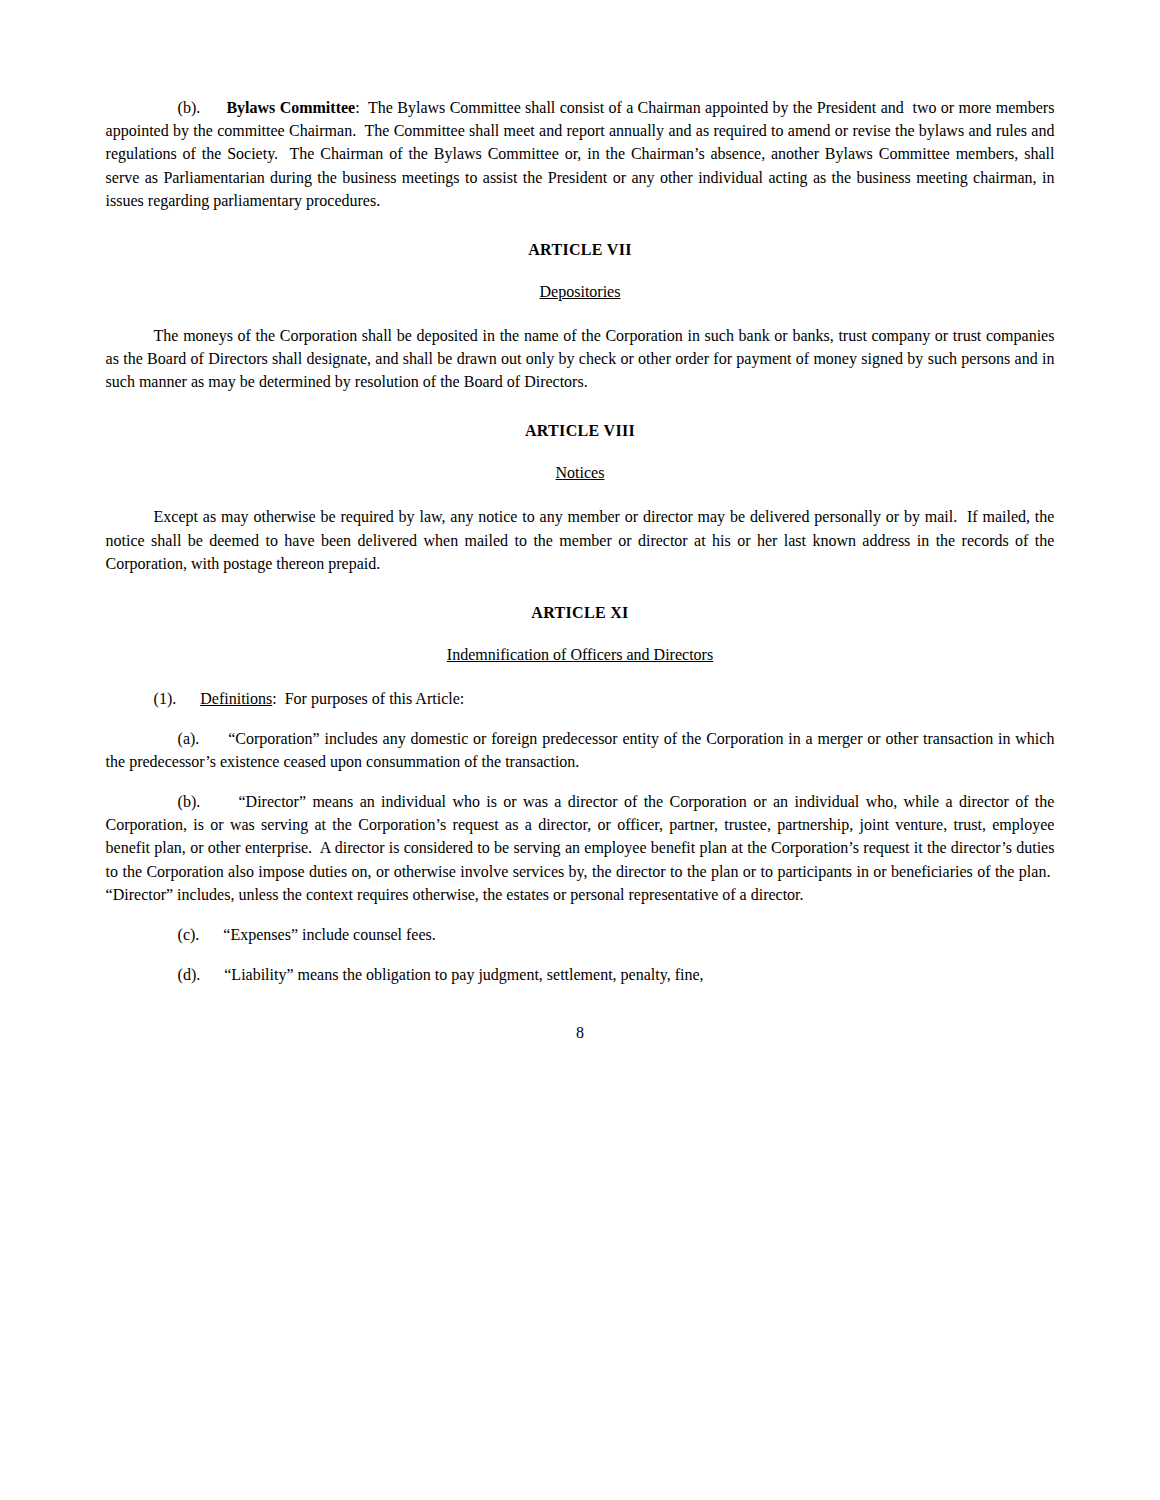(b). Bylaws Committee: The Bylaws Committee shall consist of a Chairman appointed by the President and two or more members appointed by the committee Chairman. The Committee shall meet and report annually and as required to amend or revise the bylaws and rules and regulations of the Society. The Chairman of the Bylaws Committee or, in the Chairman’s absence, another Bylaws Committee members, shall serve as Parliamentarian during the business meetings to assist the President or any other individual acting as the business meeting chairman, in issues regarding parliamentary procedures.
ARTICLE VII
Depositories
The moneys of the Corporation shall be deposited in the name of the Corporation in such bank or banks, trust company or trust companies as the Board of Directors shall designate, and shall be drawn out only by check or other order for payment of money signed by such persons and in such manner as may be determined by resolution of the Board of Directors.
ARTICLE VIII
Notices
Except as may otherwise be required by law, any notice to any member or director may be delivered personally or by mail. If mailed, the notice shall be deemed to have been delivered when mailed to the member or director at his or her last known address in the records of the Corporation, with postage thereon prepaid.
ARTICLE XI
Indemnification of Officers and Directors
(1). Definitions: For purposes of this Article:
(a). “Corporation” includes any domestic or foreign predecessor entity of the Corporation in a merger or other transaction in which the predecessor’s existence ceased upon consummation of the transaction.
(b). “Director” means an individual who is or was a director of the Corporation or an individual who, while a director of the Corporation, is or was serving at the Corporation’s request as a director, or officer, partner, trustee, partnership, joint venture, trust, employee benefit plan, or other enterprise. A director is considered to be serving an employee benefit plan at the Corporation’s request it the director’s duties to the Corporation also impose duties on, or otherwise involve services by, the director to the plan or to participants in or beneficiaries of the plan. “Director” includes, unless the context requires otherwise, the estates or personal representative of a director.
(c). “Expenses” include counsel fees.
(d). “Liability” means the obligation to pay judgment, settlement, penalty, fine,
8